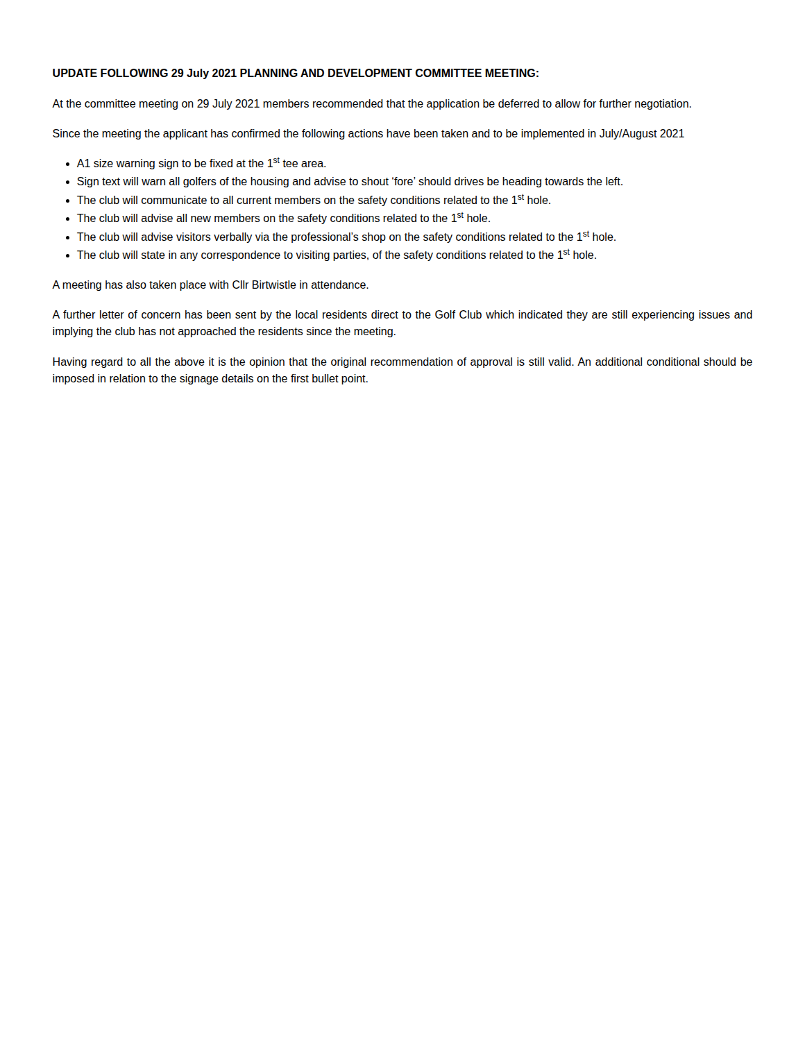UPDATE FOLLOWING 29 July 2021 PLANNING AND DEVELOPMENT COMMITTEE MEETING:
At the committee meeting on 29 July 2021 members recommended that the application be deferred to allow for further negotiation.
Since the meeting the applicant has confirmed the following actions have been taken and to be implemented in July/August 2021
A1 size warning sign to be fixed at the 1st tee area.
Sign text will warn all golfers of the housing and advise to shout ‘fore’ should drives be heading towards the left.
The club will communicate to all current members on the safety conditions related to the 1st hole.
The club will advise all new members on the safety conditions related to the 1st hole.
The club will advise visitors verbally via the professional’s shop on the safety conditions related to the 1st hole.
The club will state in any correspondence to visiting parties, of the safety conditions related to the 1st hole.
A meeting has also taken place with Cllr Birtwistle in attendance.
A further letter of concern has been sent by the local residents direct to the Golf Club which indicated they are still experiencing issues and implying the club has not approached the residents since the meeting.
Having regard to all the above it is the opinion that the original recommendation of approval is still valid. An additional conditional should be imposed in relation to the signage details on the first bullet point.